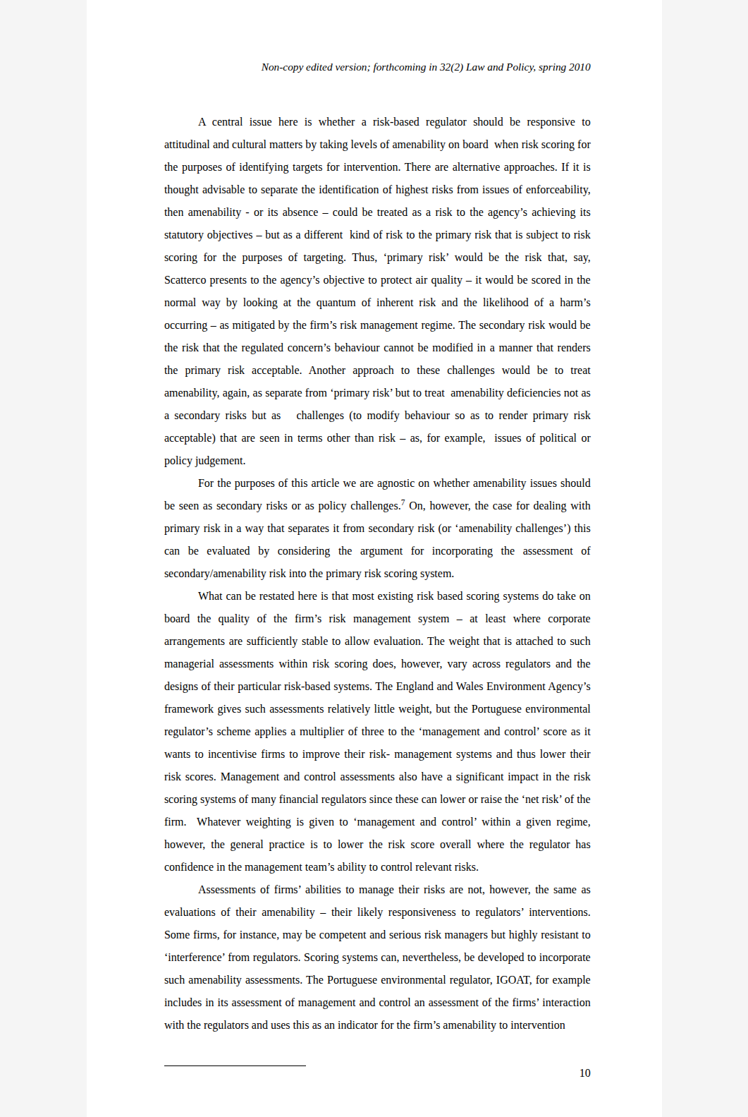Non-copy edited version; forthcoming in 32(2) Law and Policy, spring 2010
A central issue here is whether a risk-based regulator should be responsive to attitudinal and cultural matters by taking levels of amenability on board when risk scoring for the purposes of identifying targets for intervention. There are alternative approaches. If it is thought advisable to separate the identification of highest risks from issues of enforceability, then amenability - or its absence – could be treated as a risk to the agency’s achieving its statutory objectives – but as a different kind of risk to the primary risk that is subject to risk scoring for the purposes of targeting. Thus, ‘primary risk’ would be the risk that, say, Scatterco presents to the agency’s objective to protect air quality – it would be scored in the normal way by looking at the quantum of inherent risk and the likelihood of a harm’s occurring – as mitigated by the firm’s risk management regime. The secondary risk would be the risk that the regulated concern’s behaviour cannot be modified in a manner that renders the primary risk acceptable. Another approach to these challenges would be to treat amenability, again, as separate from ‘primary risk’ but to treat amenability deficiencies not as a secondary risks but as challenges (to modify behaviour so as to render primary risk acceptable) that are seen in terms other than risk – as, for example, issues of political or policy judgement.
For the purposes of this article we are agnostic on whether amenability issues should be seen as secondary risks or as policy challenges.7 On, however, the case for dealing with primary risk in a way that separates it from secondary risk (or ‘amenability challenges’) this can be evaluated by considering the argument for incorporating the assessment of secondary/amenability risk into the primary risk scoring system.
What can be restated here is that most existing risk based scoring systems do take on board the quality of the firm’s risk management system – at least where corporate arrangements are sufficiently stable to allow evaluation. The weight that is attached to such managerial assessments within risk scoring does, however, vary across regulators and the designs of their particular risk-based systems. The England and Wales Environment Agency’s framework gives such assessments relatively little weight, but the Portuguese environmental regulator’s scheme applies a multiplier of three to the ‘management and control’ score as it wants to incentivise firms to improve their risk- management systems and thus lower their risk scores. Management and control assessments also have a significant impact in the risk scoring systems of many financial regulators since these can lower or raise the ‘net risk’ of the firm. Whatever weighting is given to ‘management and control’ within a given regime, however, the general practice is to lower the risk score overall where the regulator has confidence in the management team’s ability to control relevant risks.
Assessments of firms’ abilities to manage their risks are not, however, the same as evaluations of their amenability – their likely responsiveness to regulators’ interventions. Some firms, for instance, may be competent and serious risk managers but highly resistant to ‘interference’ from regulators. Scoring systems can, nevertheless, be developed to incorporate such amenability assessments. The Portuguese environmental regulator, IGOAT, for example includes in its assessment of management and control an assessment of the firms’ interaction with the regulators and uses this as an indicator for the firm’s amenability to intervention
10